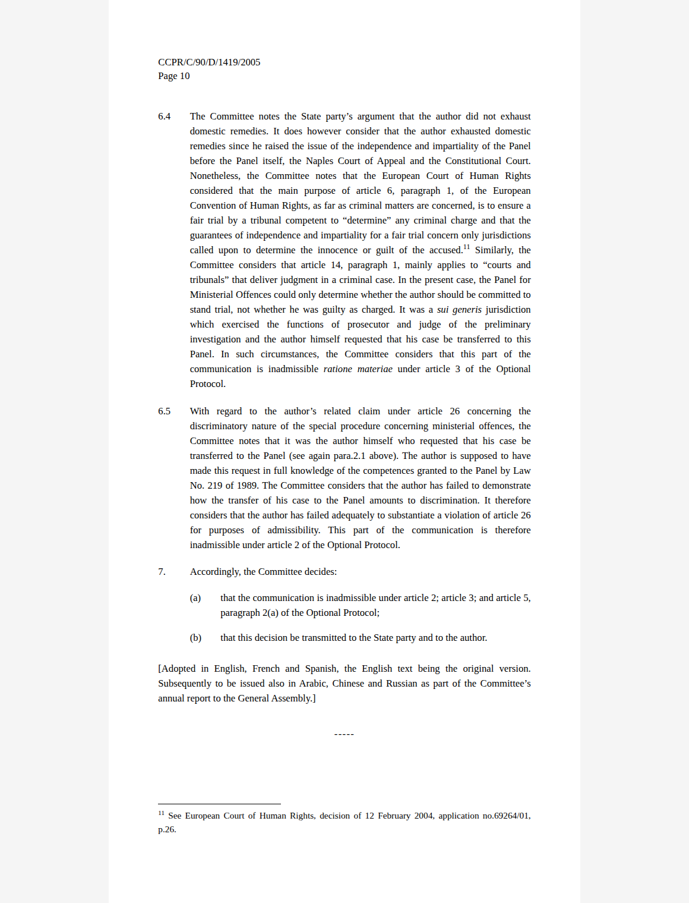CCPR/C/90/D/1419/2005 Page 10
6.4 The Committee notes the State party’s argument that the author did not exhaust domestic remedies. It does however consider that the author exhausted domestic remedies since he raised the issue of the independence and impartiality of the Panel before the Panel itself, the Naples Court of Appeal and the Constitutional Court. Nonetheless, the Committee notes that the European Court of Human Rights considered that the main purpose of article 6, paragraph 1, of the European Convention of Human Rights, as far as criminal matters are concerned, is to ensure a fair trial by a tribunal competent to “determine” any criminal charge and that the guarantees of independence and impartiality for a fair trial concern only jurisdictions called upon to determine the innocence or guilt of the accused.11 Similarly, the Committee considers that article 14, paragraph 1, mainly applies to “courts and tribunals” that deliver judgment in a criminal case. In the present case, the Panel for Ministerial Offences could only determine whether the author should be committed to stand trial, not whether he was guilty as charged. It was a sui generis jurisdiction which exercised the functions of prosecutor and judge of the preliminary investigation and the author himself requested that his case be transferred to this Panel. In such circumstances, the Committee considers that this part of the communication is inadmissible ratione materiae under article 3 of the Optional Protocol.
6.5 With regard to the author’s related claim under article 26 concerning the discriminatory nature of the special procedure concerning ministerial offences, the Committee notes that it was the author himself who requested that his case be transferred to the Panel (see again para.2.1 above). The author is supposed to have made this request in full knowledge of the competences granted to the Panel by Law No. 219 of 1989. The Committee considers that the author has failed to demonstrate how the transfer of his case to the Panel amounts to discrimination. It therefore considers that the author has failed adequately to substantiate a violation of article 26 for purposes of admissibility. This part of the communication is therefore inadmissible under article 2 of the Optional Protocol.
7. Accordingly, the Committee decides:
(a) that the communication is inadmissible under article 2; article 3; and article 5, paragraph 2(a) of the Optional Protocol;
(b) that this decision be transmitted to the State party and to the author.
[Adopted in English, French and Spanish, the English text being the original version. Subsequently to be issued also in Arabic, Chinese and Russian as part of the Committee’s annual report to the General Assembly.]
-----
11 See European Court of Human Rights, decision of 12 February 2004, application no.69264/01, p.26.